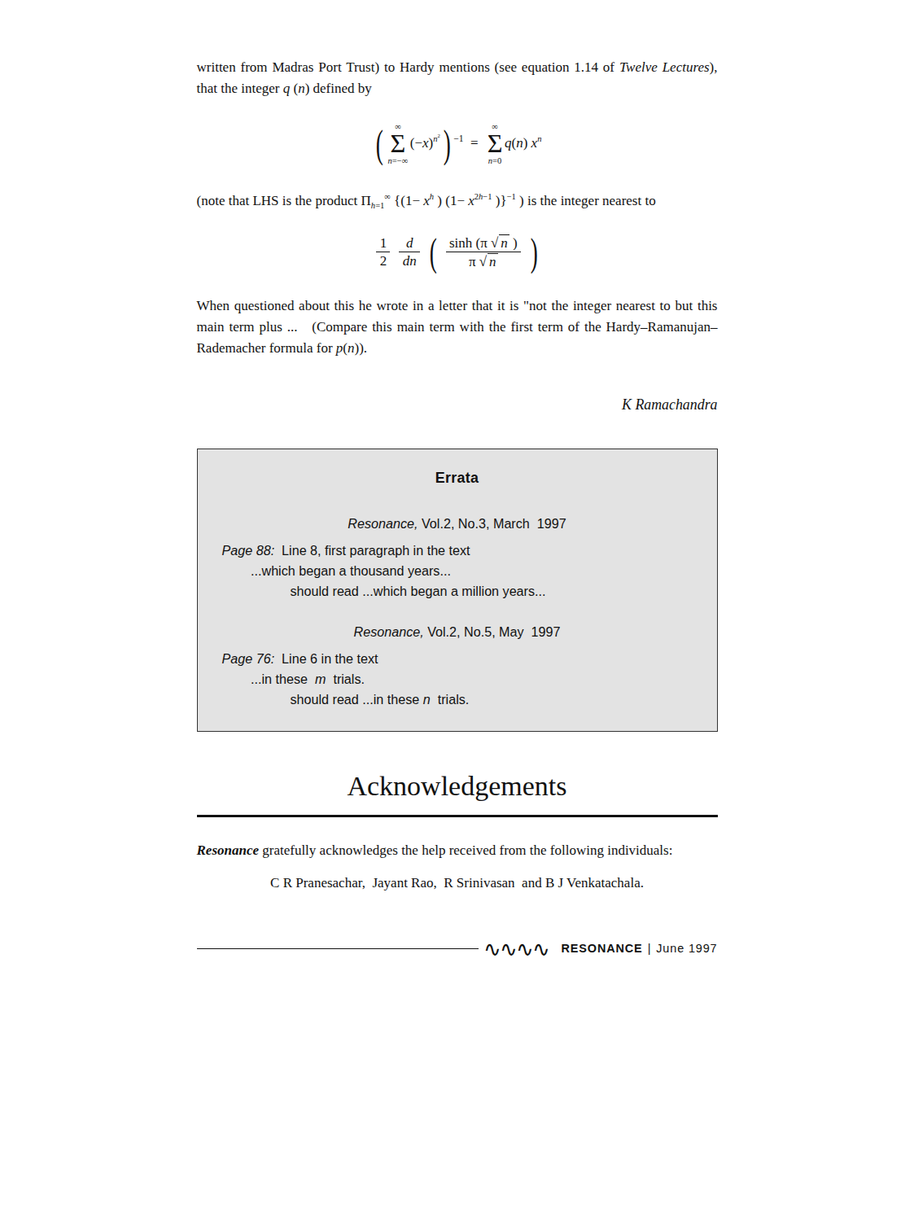written from Madras Port Trust) to Hardy mentions (see equation 1.14 of Twelve Lectures), that the integer q (n) defined by
(∞Σn=−∞(−x)n2)−1 = ∞Σn=0 q(n) xn
(note that LHS is the product Πh=1∞ {(1− xh ) (1− x2h−1 )}−1 ) is the integer nearest to
12 ddn ( sinh (π √n ) π √n )
When questioned about this he wrote in a letter that it is "not the integer nearest to but this main term plus ... (Compare this main term with the first term of the Hardy–Ramanujan–Rademacher formula for p(n)).
K Ramachandra
Errata
Resonance, Vol.2, No.3, March 1997
Page 88: Line 8, first paragraph in the text
...which began a thousand years...
should read ...which began a million years...
Resonance, Vol.2, No.5, May 1997
Page 76: Line 6 in the text
...in these m trials.
should read ...in these n trials.
Acknowledgements
Resonance gratefully acknowledges the help received from the following individuals:
C R Pranesachar, Jayant Rao, R Srinivasan and B J Venkatachala.
∿∿∿∿
RESONANCE|June 1997